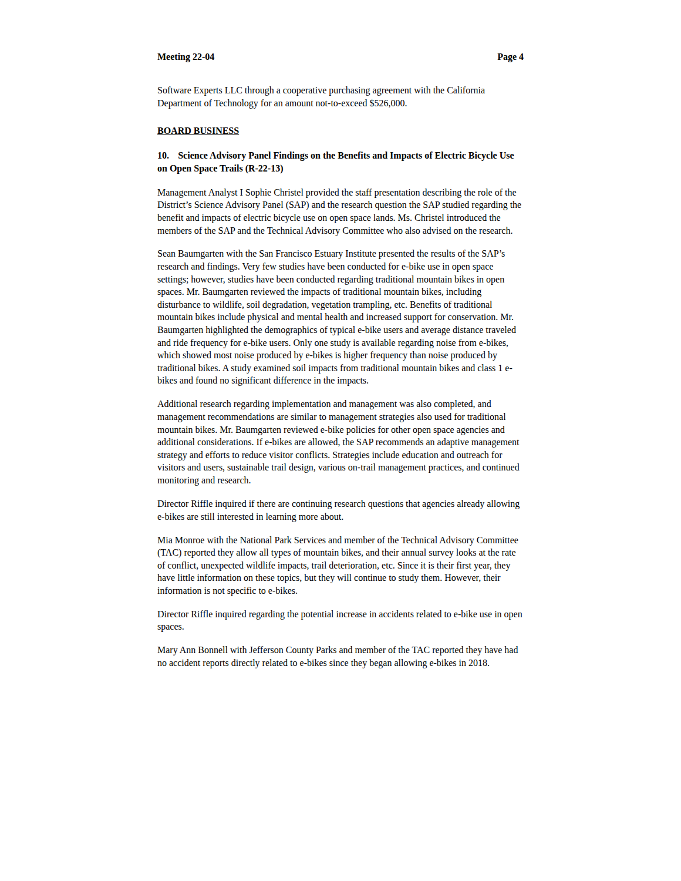Meeting 22-04
Page 4
Software Experts LLC through a cooperative purchasing agreement with the California Department of Technology for an amount not-to-exceed $526,000.
BOARD BUSINESS
10. Science Advisory Panel Findings on the Benefits and Impacts of Electric Bicycle Use on Open Space Trails (R-22-13)
Management Analyst I Sophie Christel provided the staff presentation describing the role of the District’s Science Advisory Panel (SAP) and the research question the SAP studied regarding the benefit and impacts of electric bicycle use on open space lands. Ms. Christel introduced the members of the SAP and the Technical Advisory Committee who also advised on the research.
Sean Baumgarten with the San Francisco Estuary Institute presented the results of the SAP’s research and findings. Very few studies have been conducted for e-bike use in open space settings; however, studies have been conducted regarding traditional mountain bikes in open spaces. Mr. Baumgarten reviewed the impacts of traditional mountain bikes, including disturbance to wildlife, soil degradation, vegetation trampling, etc. Benefits of traditional mountain bikes include physical and mental health and increased support for conservation. Mr. Baumgarten highlighted the demographics of typical e-bike users and average distance traveled and ride frequency for e-bike users. Only one study is available regarding noise from e-bikes, which showed most noise produced by e-bikes is higher frequency than noise produced by traditional bikes. A study examined soil impacts from traditional mountain bikes and class 1 e-bikes and found no significant difference in the impacts.
Additional research regarding implementation and management was also completed, and management recommendations are similar to management strategies also used for traditional mountain bikes. Mr. Baumgarten reviewed e-bike policies for other open space agencies and additional considerations. If e-bikes are allowed, the SAP recommends an adaptive management strategy and efforts to reduce visitor conflicts. Strategies include education and outreach for visitors and users, sustainable trail design, various on-trail management practices, and continued monitoring and research.
Director Riffle inquired if there are continuing research questions that agencies already allowing e-bikes are still interested in learning more about.
Mia Monroe with the National Park Services and member of the Technical Advisory Committee (TAC) reported they allow all types of mountain bikes, and their annual survey looks at the rate of conflict, unexpected wildlife impacts, trail deterioration, etc. Since it is their first year, they have little information on these topics, but they will continue to study them. However, their information is not specific to e-bikes.
Director Riffle inquired regarding the potential increase in accidents related to e-bike use in open spaces.
Mary Ann Bonnell with Jefferson County Parks and member of the TAC reported they have had no accident reports directly related to e-bikes since they began allowing e-bikes in 2018.